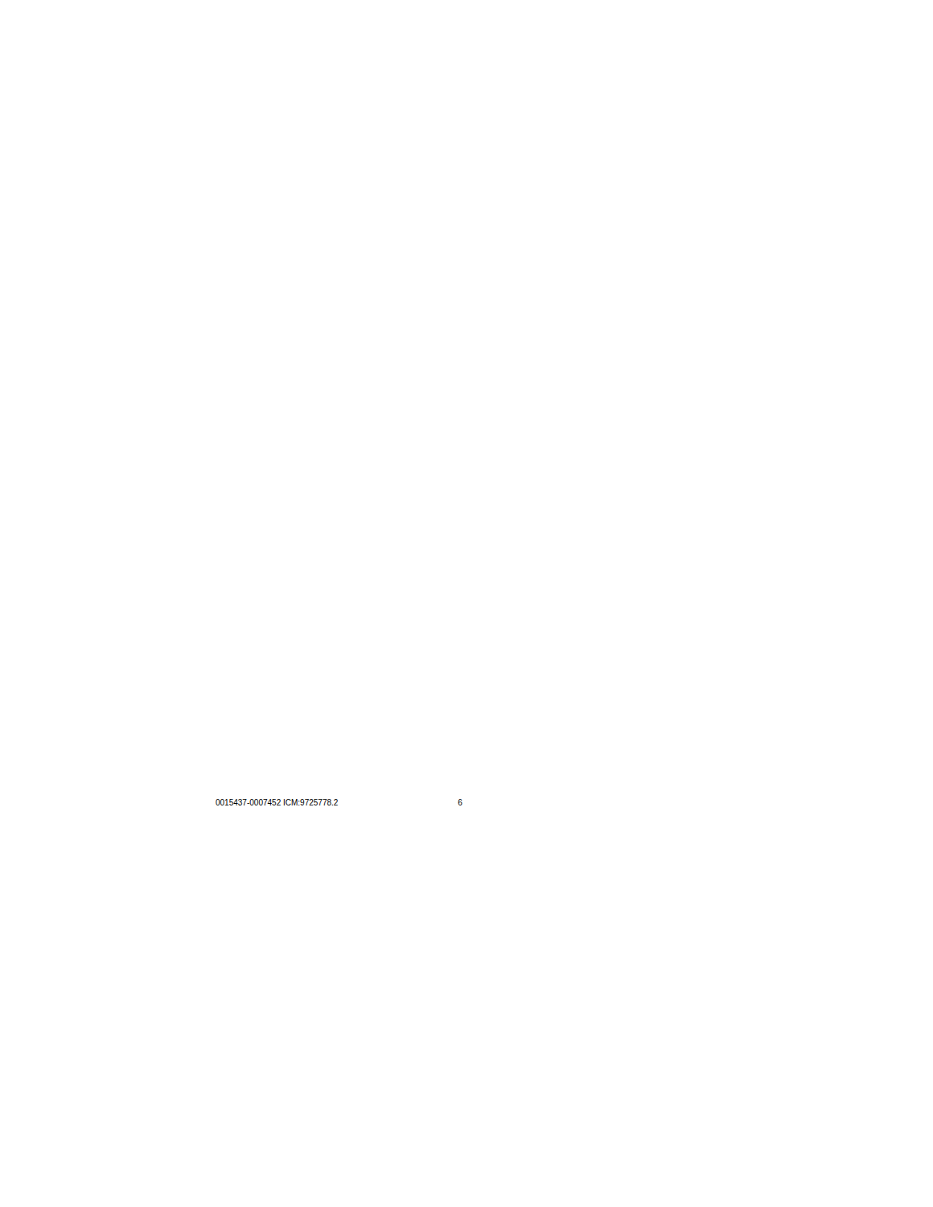0015437-0007452 ICM:9725778.2 6